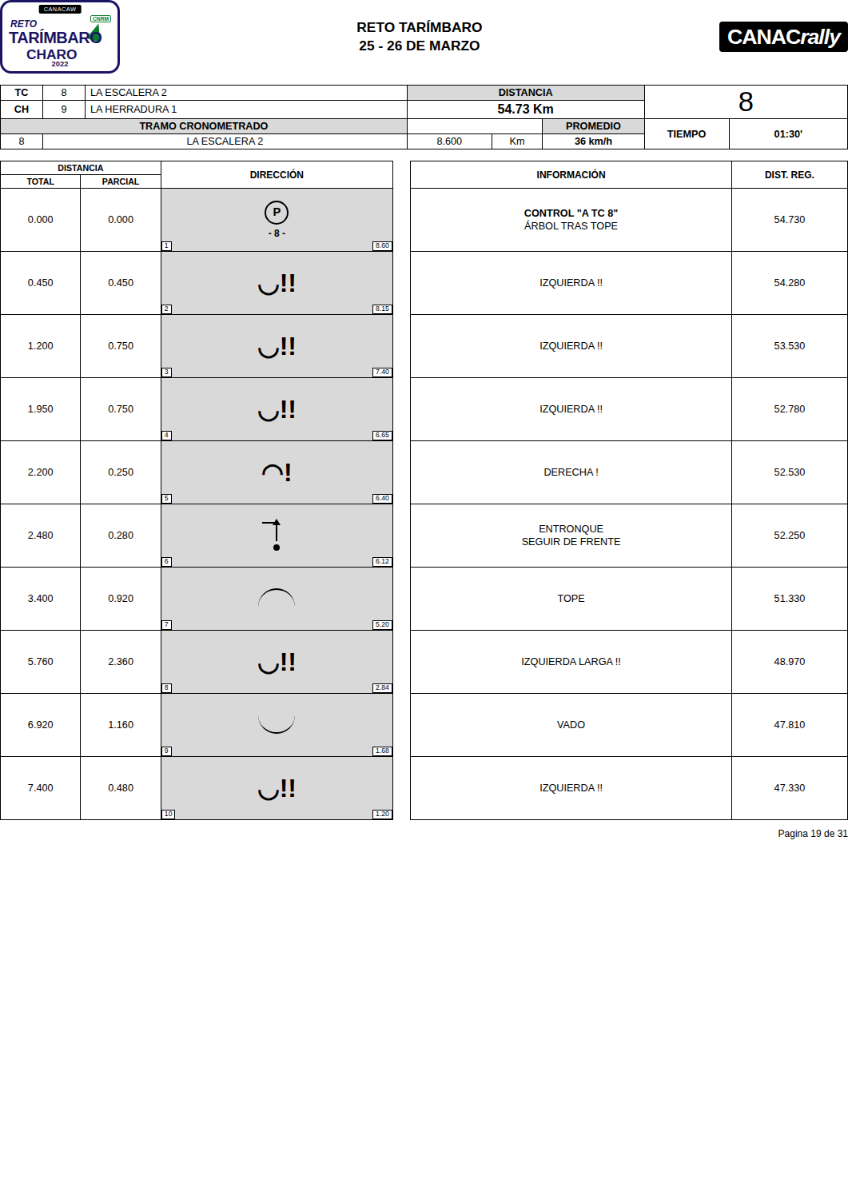CANACAW
CNRM
RETO
TARÍMBARO
CHARO
2022
RETO TARÍMBARO
25 - 26 DE MARZO
CANACrally
| TC | 8 | LA ESCALERA 2 | DISTANCIA | 8 |
| CH | 9 | LA HERRADURA 1 | 54.73 Km |
| TRAMO CRONOMETRADO | | PROMEDIO | TIEMPO | 01:30' |
| 8 | LA ESCALERA 2 | 8.600 | Km | 36 km/h |
| DISTANCIA | DIRECCIÓN | | INFORMACIÓN | DIST. REG. |
| --- | --- | --- | --- | --- |
| TOTAL | PARCIAL |
| 0.000 | 0.000 | P - 8 - 1 8.60 | | CONTROL "A TC 8" ÁRBOL TRAS TOPE | 54.730 |
| 0.450 | 0.450 | ◡!! 2 8.15 | | IZQUIERDA !! | 54.280 |
| 1.200 | 0.750 | ◡!! 3 7.40 | | IZQUIERDA !! | 53.530 |
| 1.950 | 0.750 | ◡!! 4 6.65 | | IZQUIERDA !! | 52.780 |
| 2.200 | 0.250 | ◠! 5 6.40 | | DERECHA ! | 52.530 |
| 2.480 | 0.280 | 6 6.12 | | ENTRONQUE SEGUIR DE FRENTE | 52.250 |
| 3.400 | 0.920 | 7 5.20 | | TOPE | 51.330 |
| 5.760 | 2.360 | ◡!! 8 2.84 | | IZQUIERDA LARGA !! | 48.970 |
| 6.920 | 1.160 | 9 1.68 | | VADO | 47.810 |
| 7.400 | 0.480 | ◡!! 10 1.20 | | IZQUIERDA !! | 47.330 |
Pagina 19 de 31